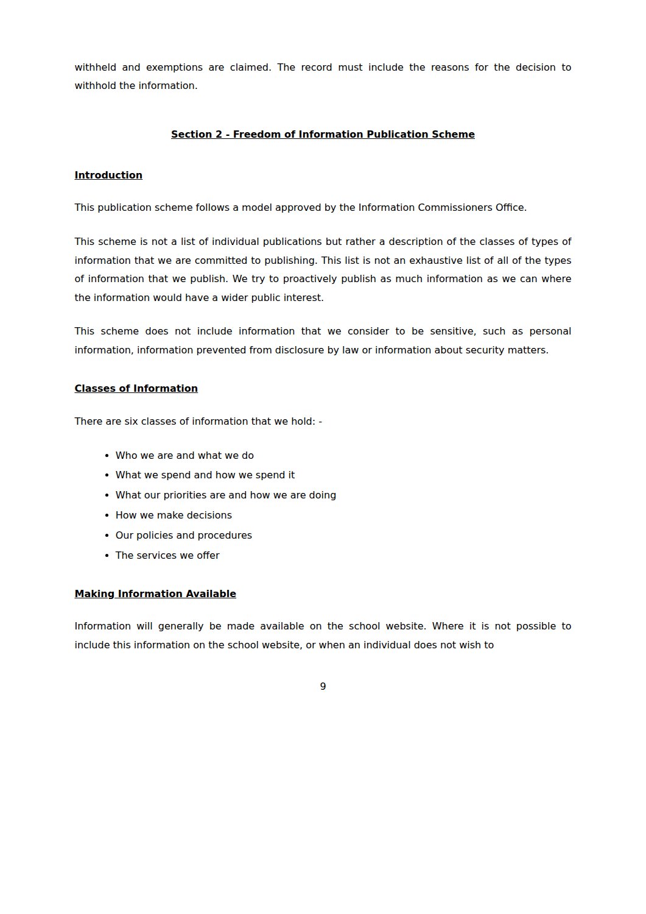withheld and exemptions are claimed. The record must include the reasons for the decision to withhold the information.
Section 2 - Freedom of Information Publication Scheme
Introduction
This publication scheme follows a model approved by the Information Commissioners Office.
This scheme is not a list of individual publications but rather a description of the classes of types of information that we are committed to publishing. This list is not an exhaustive list of all of the types of information that we publish. We try to proactively publish as much information as we can where the information would have a wider public interest.
This scheme does not include information that we consider to be sensitive, such as personal information, information prevented from disclosure by law or information about security matters.
Classes of Information
There are six classes of information that we hold: -
Who we are and what we do
What we spend and how we spend it
What our priorities are and how we are doing
How we make decisions
Our policies and procedures
The services we offer
Making Information Available
Information will generally be made available on the school website. Where it is not possible to include this information on the school website, or when an individual does not wish to
9